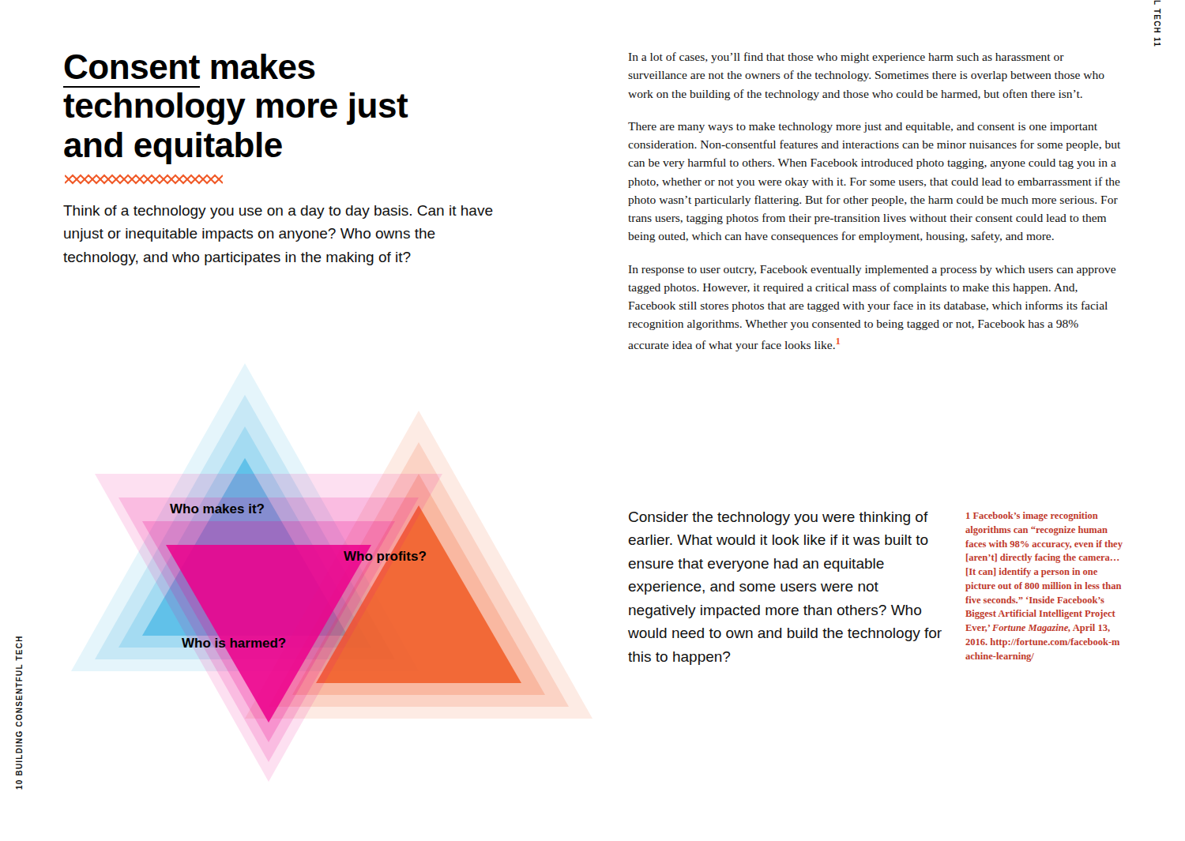10 Building Consentful Tech
Building Consentful Tech 11
Consent makes
technology more just
and equitable
Think of a technology you use on a day to day basis. Can it have unjust or inequitable impacts on anyone? Who owns the technology, and who participates in the making of it?
Who makes it? Who profits? Who is harmed?
In a lot of cases, you’ll find that those who might experience harm such as harassment or surveillance are not the owners of the technology. Sometimes there is overlap between those who work on the building of the technology and those who could be harmed, but often there isn’t.
There are many ways to make technology more just and equitable, and consent is one important consideration. Non-consentful features and interactions can be minor nuisances for some people, but can be very harmful to others. When Facebook introduced photo tagging, anyone could tag you in a photo, whether or not you were okay with it. For some users, that could lead to embarrassment if the photo wasn’t particularly flattering. But for other people, the harm could be much more serious. For trans users, tagging photos from their pre-transition lives without their consent could lead to them being outed, which can have consequences for employment, housing, safety, and more.
In response to user outcry, Facebook eventually implemented a process by which users can approve tagged photos. However, it required a critical mass of complaints to make this happen. And, Facebook still stores photos that are tagged with your face in its database, which informs its facial recognition algorithms. Whether you consented to being tagged or not, Facebook has a 98% accurate idea of what your face looks like.1
Consider the technology you were thinking of earlier. What would it look like if it was built to ensure that everyone had an equitable experience, and some users were not negatively impacted more than others? Who would need to own and build the technology for this to happen?
1 Facebook’s image recognition algorithms can “recognize human faces with 98% accuracy, even if they [aren’t] directly facing the camera…[It can] identify a person in one picture out of 800 million in less than five seconds.” ‘Inside Facebook’s Biggest Artificial Intelligent Project Ever,’ Fortune Magazine, April 13, 2016. http://fortune.com/facebook-machine-learning/